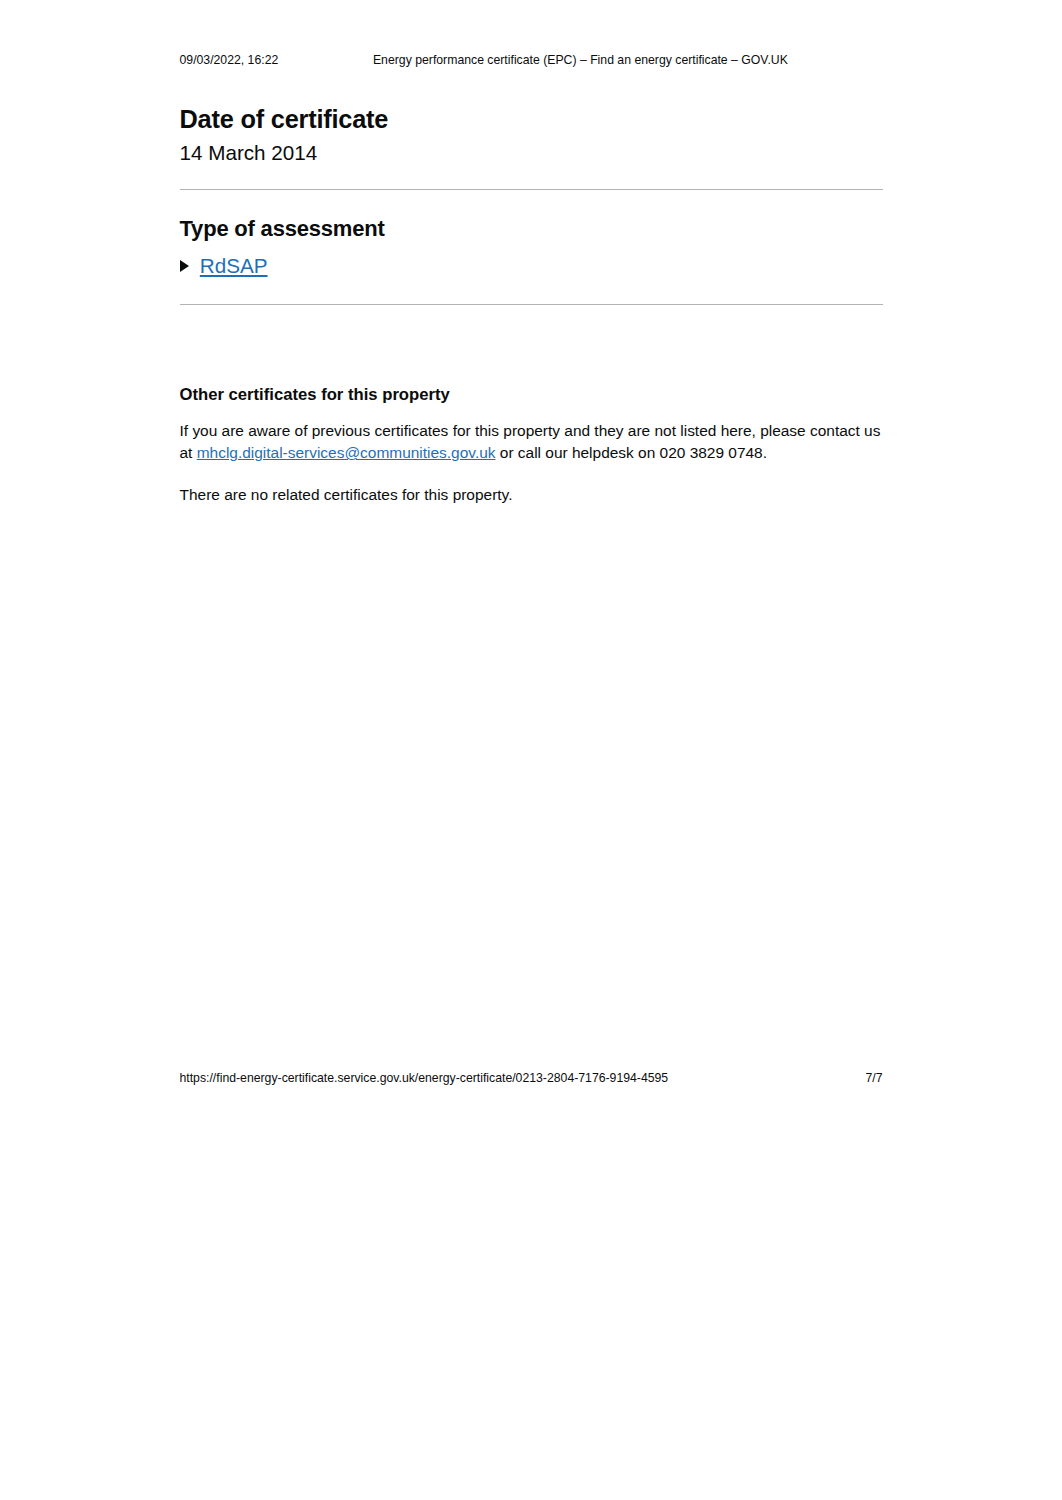09/03/2022, 16:22
Energy performance certificate (EPC) – Find an energy certificate – GOV.UK
Date of certificate
14 March 2014
Type of assessment
RdSAP
Other certificates for this property
If you are aware of previous certificates for this property and they are not listed here, please contact us at mhclg.digital-services@communities.gov.uk or call our helpdesk on 020 3829 0748.
There are no related certificates for this property.
https://find-energy-certificate.service.gov.uk/energy-certificate/0213-2804-7176-9194-4595
7/7